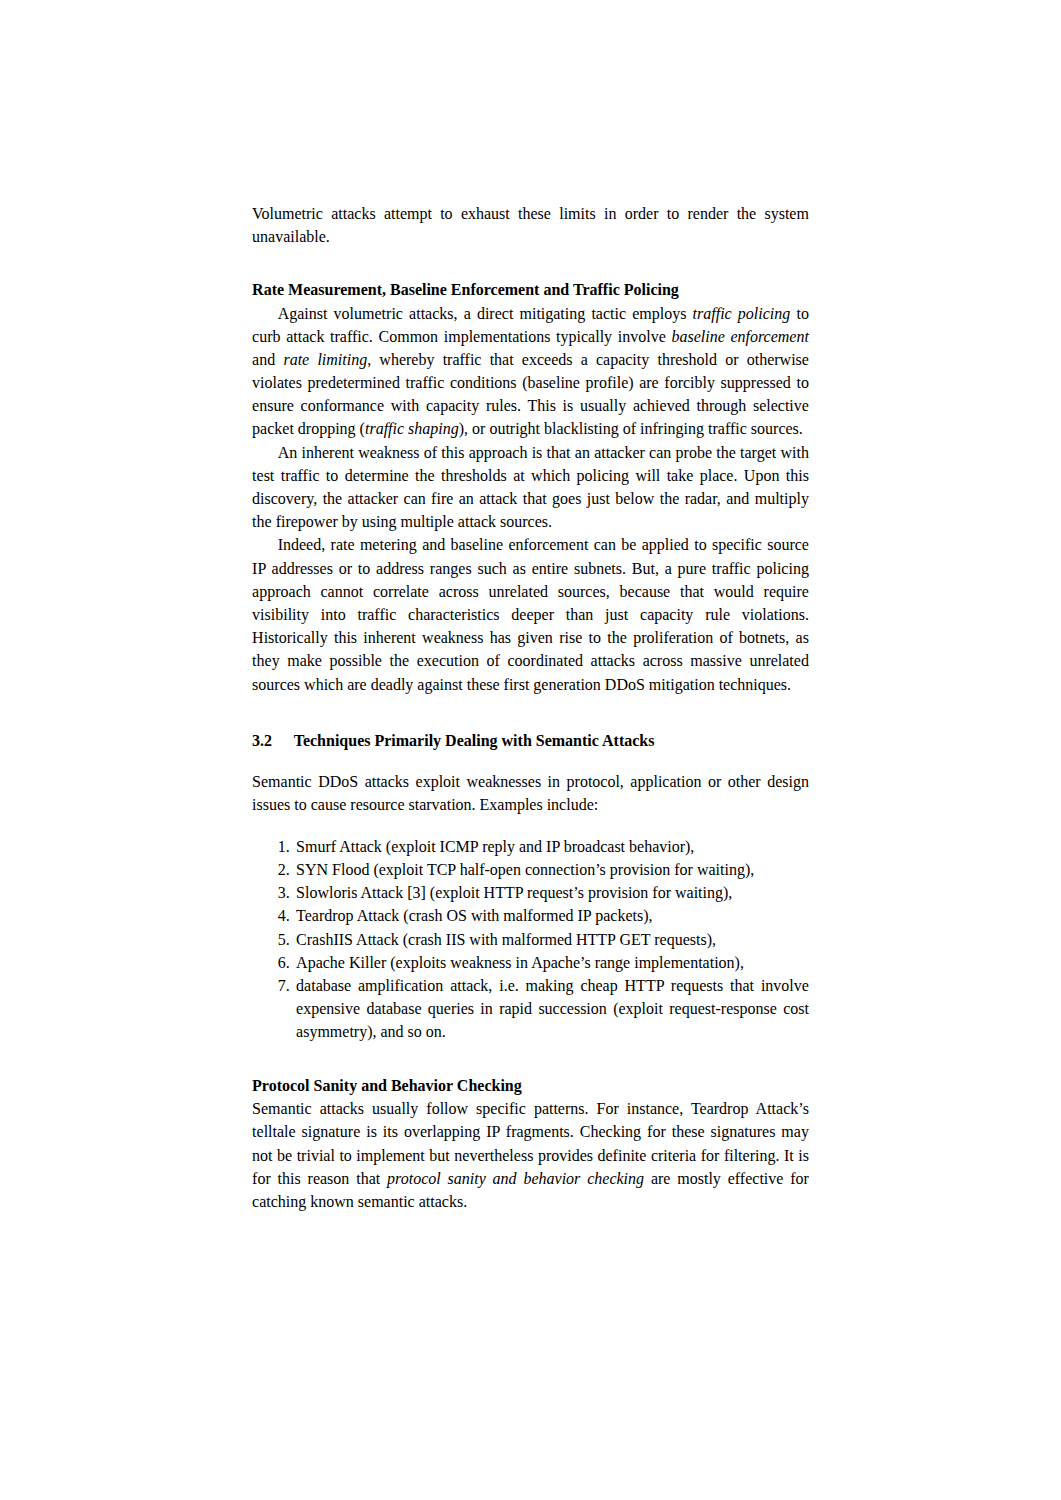Volumetric attacks attempt to exhaust these limits in order to render the system unavailable.
Rate Measurement, Baseline Enforcement and Traffic Policing
Against volumetric attacks, a direct mitigating tactic employs traffic policing to curb attack traffic. Common implementations typically involve baseline enforcement and rate limiting, whereby traffic that exceeds a capacity threshold or otherwise violates predetermined traffic conditions (baseline profile) are forcibly suppressed to ensure conformance with capacity rules. This is usually achieved through selective packet dropping (traffic shaping), or outright blacklisting of infringing traffic sources.
An inherent weakness of this approach is that an attacker can probe the target with test traffic to determine the thresholds at which policing will take place. Upon this discovery, the attacker can fire an attack that goes just below the radar, and multiply the firepower by using multiple attack sources.
Indeed, rate metering and baseline enforcement can be applied to specific source IP addresses or to address ranges such as entire subnets. But, a pure traffic policing approach cannot correlate across unrelated sources, because that would require visibility into traffic characteristics deeper than just capacity rule violations. Historically this inherent weakness has given rise to the proliferation of botnets, as they make possible the execution of coordinated attacks across massive unrelated sources which are deadly against these first generation DDoS mitigation techniques.
3.2 Techniques Primarily Dealing with Semantic Attacks
Semantic DDoS attacks exploit weaknesses in protocol, application or other design issues to cause resource starvation. Examples include:
Smurf Attack (exploit ICMP reply and IP broadcast behavior),
SYN Flood (exploit TCP half-open connection’s provision for waiting),
Slowloris Attack [3] (exploit HTTP request’s provision for waiting),
Teardrop Attack (crash OS with malformed IP packets),
CrashIIS Attack (crash IIS with malformed HTTP GET requests),
Apache Killer (exploits weakness in Apache’s range implementation),
database amplification attack, i.e. making cheap HTTP requests that involve expensive database queries in rapid succession (exploit request-response cost asymmetry), and so on.
Protocol Sanity and Behavior Checking
Semantic attacks usually follow specific patterns. For instance, Teardrop Attack’s telltale signature is its overlapping IP fragments. Checking for these signatures may not be trivial to implement but nevertheless provides definite criteria for filtering. It is for this reason that protocol sanity and behavior checking are mostly effective for catching known semantic attacks.